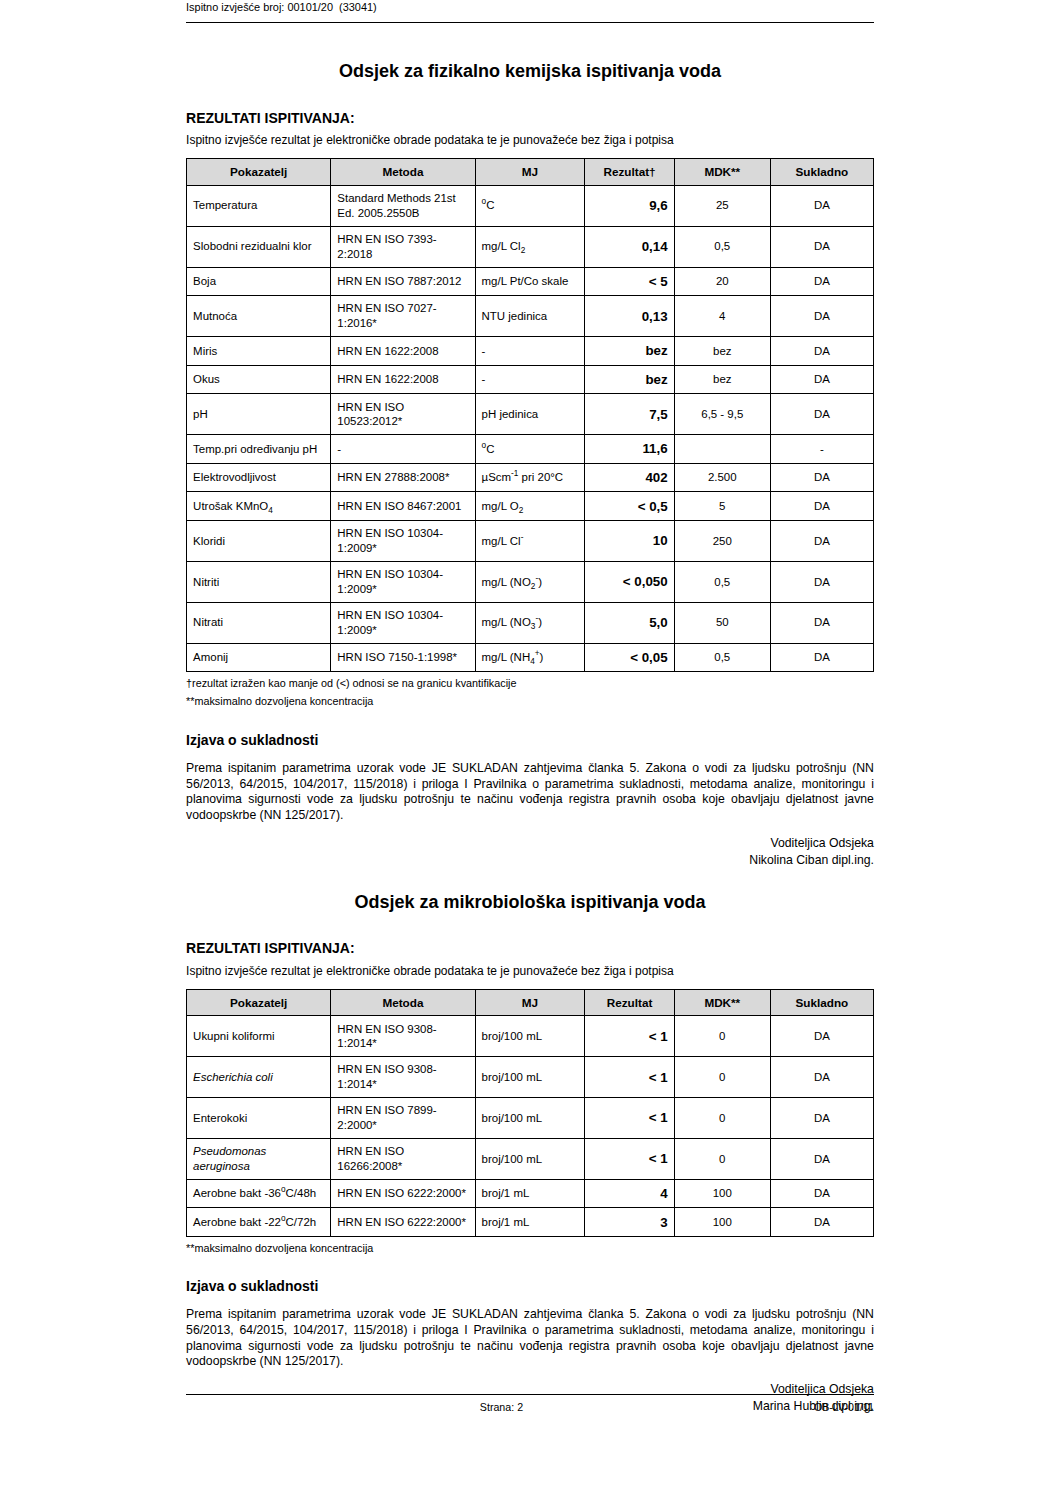Ispitno izvješće broj: 00101/20 (33041)
Odsjek za fizikalno kemijska ispitivanja voda
REZULTATI ISPITIVANJA:
Ispitno izvješće rezultat je elektroničke obrade podataka te je punovažeće bez žiga i potpisa
| Pokazatelj | Metoda | MJ | Rezultat† | MDK** | Sukladno |
| --- | --- | --- | --- | --- | --- |
| Temperatura | Standard Methods 21st Ed. 2005.2550B | o C | 9,6 | 25 | DA |
| Slobodni rezidualni klor | HRN EN ISO 7393-2:2018 | mg/L Cl 2 | 0,14 | 0,5 | DA |
| Boja | HRN EN ISO 7887:2012 | mg/L Pt/Co skale | < 5 | 20 | DA |
| Mutnoća | HRN EN ISO 7027-1:2016* | NTU jedinica | 0,13 | 4 | DA |
| Miris | HRN EN 1622:2008 | - | bez | bez | DA |
| Okus | HRN EN 1622:2008 | - | bez | bez | DA |
| pH | HRN EN ISO 10523:2012* | pH jedinica | 7,5 | 6,5 - 9,5 | DA |
| Temp.pri određivanju pH | - | o C | 11,6 | | - |
| Elektrovodljivost | HRN EN 27888:2008* | µScm -1 pri 20°C | 402 | 2.500 | DA |
| Utrošak KMnO 4 | HRN EN ISO 8467:2001 | mg/L O 2 | < 0,5 | 5 | DA |
| Kloridi | HRN EN ISO 10304-1:2009* | mg/L Cl - | 10 | 250 | DA |
| Nitriti | HRN EN ISO 10304-1:2009* | mg/L (NO 2 - ) | < 0,050 | 0,5 | DA |
| Nitrati | HRN EN ISO 10304-1:2009* | mg/L (NO 3 - ) | 5,0 | 50 | DA |
| Amonij | HRN ISO 7150-1:1998* | mg/L (NH 4 + ) | < 0,05 | 0,5 | DA |
†rezultat izražen kao manje od (<) odnosi se na granicu kvantifikacije
**maksimalno dozvoljena koncentracija
Izjava o sukladnosti
Prema ispitanim parametrima uzorak vode JE SUKLADAN zahtjevima članka 5. Zakona o vodi za ljudsku potrošnju (NN 56/2013, 64/2015, 104/2017, 115/2018) i priloga I Pravilnika o parametrima sukladnosti, metodama analize, monitoringu i planovima sigurnosti vode za ljudsku potrošnju te načinu vođenja registra pravnih osoba koje obavljaju djelatnost javne vodoopskrbe (NN 125/2017).
Voditeljica Odsjeka
Nikolina Ciban dipl.ing.
Odsjek za mikrobiološka ispitivanja voda
REZULTATI ISPITIVANJA:
Ispitno izvješće rezultat je elektroničke obrade podataka te je punovažeće bez žiga i potpisa
| Pokazatelj | Metoda | MJ | Rezultat | MDK** | Sukladno |
| --- | --- | --- | --- | --- | --- |
| Ukupni koliformi | HRN EN ISO 9308-1:2014* | broj/100 mL | < 1 | 0 | DA |
| Escherichia coli | HRN EN ISO 9308-1:2014* | broj/100 mL | < 1 | 0 | DA |
| Enterokoki | HRN EN ISO 7899-2:2000* | broj/100 mL | < 1 | 0 | DA |
| Pseudomonas aeruginosa | HRN EN ISO 16266:2008* | broj/100 mL | < 1 | 0 | DA |
| Aerobne bakt -36 o C/48h | HRN EN ISO 6222:2000* | broj/1 mL | 4 | 100 | DA |
| Aerobne bakt -22 o C/72h | HRN EN ISO 6222:2000* | broj/1 mL | 3 | 100 | DA |
**maksimalno dozvoljena koncentracija
Izjava o sukladnosti
Prema ispitanim parametrima uzorak vode JE SUKLADAN zahtjevima članka 5. Zakona o vodi za ljudsku potrošnju (NN 56/2013, 64/2015, 104/2017, 115/2018) i priloga I Pravilnika o parametrima sukladnosti, metodama analize, monitoringu i planovima sigurnosti vode za ljudsku potrošnju te načinu vođenja registra pravnih osoba koje obavljaju djelatnost javne vodoopskrbe (NN 125/2017).
Voditeljica Odsjeka
Marina Hublin dipl.ing.
OB-LV-01/11 Strana: 2